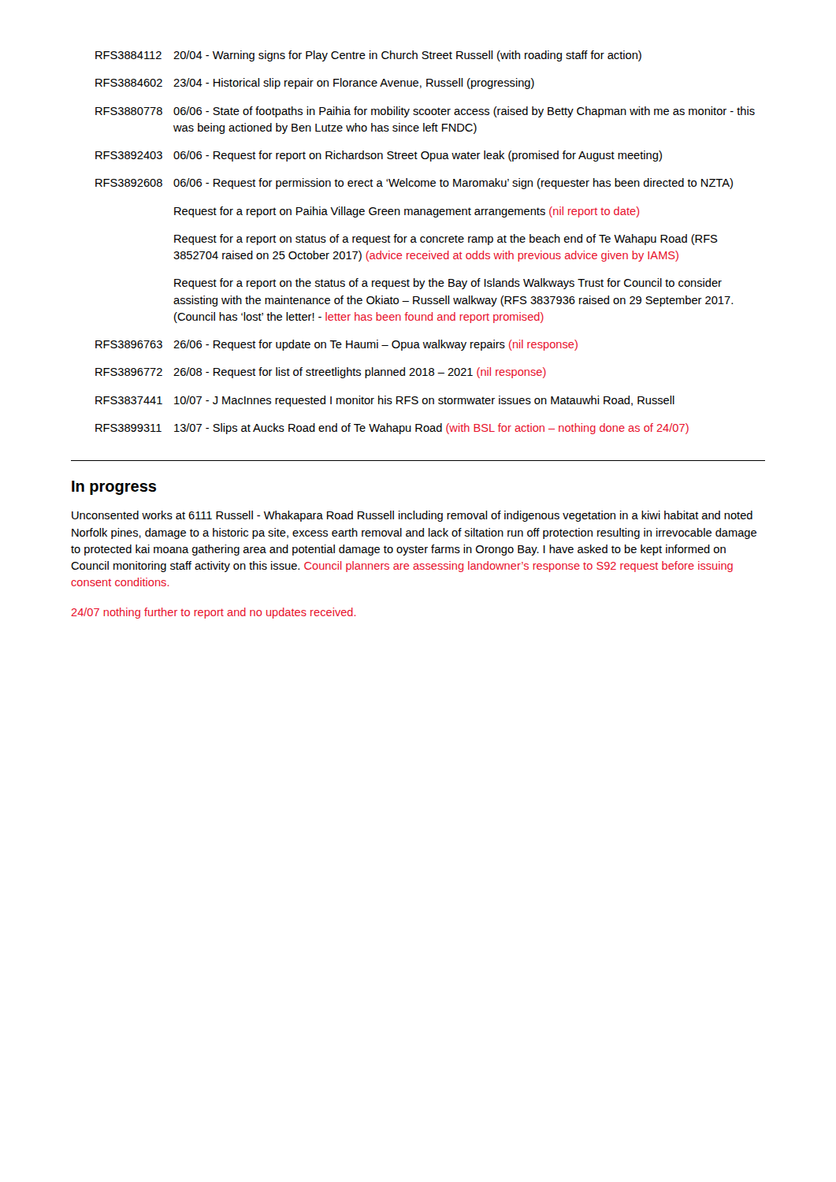RFS3884112
20/04 - Warning signs for Play Centre in Church Street Russell (with roading staff for action)
RFS3884602
23/04 - Historical slip repair on Florance Avenue, Russell (progressing)
RFS3880778
06/06 - State of footpaths in Paihia for mobility scooter access (raised by Betty Chapman with me as monitor - this was being actioned by Ben Lutze who has since left FNDC)
RFS3892403
06/06 - Request for report on Richardson Street Opua water leak (promised for August meeting)
RFS3892608
06/06 - Request for permission to erect a ‘Welcome to Maromaku’ sign (requester has been directed to NZTA)
Request for a report on Paihia Village Green management arrangements (nil report to date)
Request for a report on status of a request for a concrete ramp at the beach end of Te Wahapu Road (RFS 3852704 raised on 25 October 2017) (advice received at odds with previous advice given by IAMS)
Request for a report on the status of a request by the Bay of Islands Walkways Trust for Council to consider assisting with the maintenance of the Okiato – Russell walkway (RFS 3837936 raised on 29 September 2017. (Council has ‘lost’ the letter! - letter has been found and report promised)
RFS3896763
26/06 - Request for update on Te Haumi – Opua walkway repairs (nil response)
RFS3896772
26/08 - Request for list of streetlights planned 2018 – 2021 (nil response)
RFS3837441
10/07 - J MacInnes requested I monitor his RFS on stormwater issues on Matauwhi Road, Russell
RFS3899311
13/07 - Slips at Aucks Road end of Te Wahapu Road (with BSL for action – nothing done as of 24/07)
In progress
Unconsented works at 6111 Russell - Whakapara Road Russell including removal of indigenous vegetation in a kiwi habitat and noted Norfolk pines, damage to a historic pa site, excess earth removal and lack of siltation run off protection resulting in irrevocable damage to protected kai moana gathering area and potential damage to oyster farms in Orongo Bay. I have asked to be kept informed on Council monitoring staff activity on this issue. Council planners are assessing landowner’s response to S92 request before issuing consent conditions.
24/07 nothing further to report and no updates received.